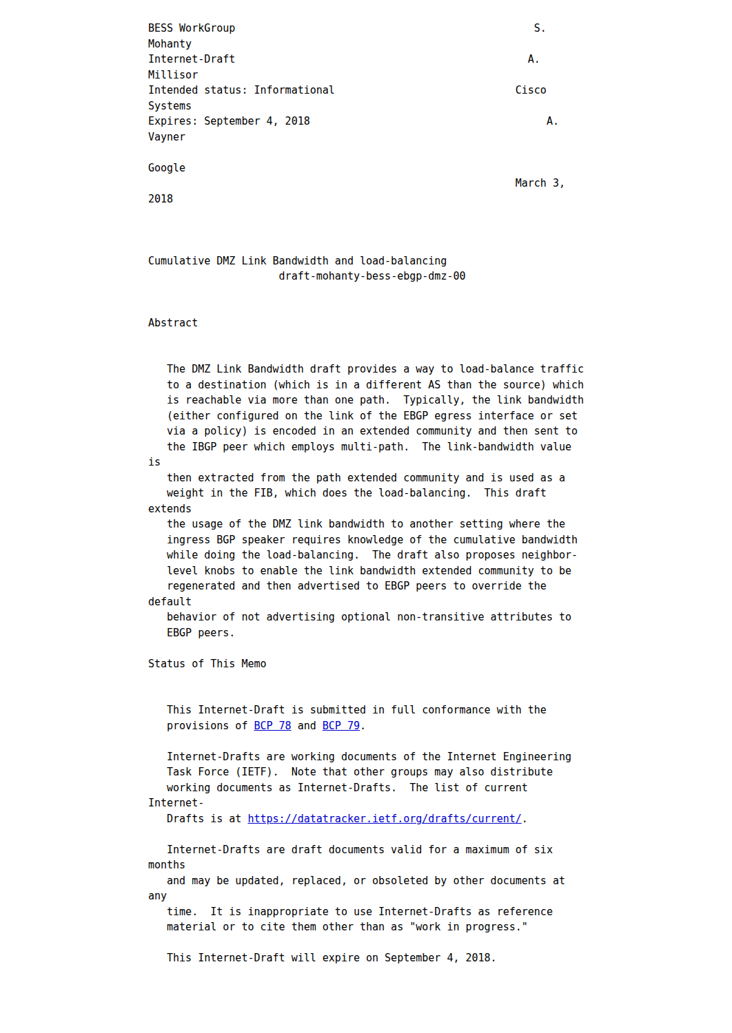BESS WorkGroup                                                S. Mohanty
Internet-Draft                                               A. Millisor
Intended status: Informational                             Cisco Systems
Expires: September 4, 2018                                      A. Vayner
                                                                  Google
                                                           March 3, 2018


                Cumulative DMZ Link Bandwidth and load-balancing
                     draft-mohanty-bess-ebgp-dmz-00

Abstract

   The DMZ Link Bandwidth draft provides a way to load-balance traffic
   to a destination (which is in a different AS than the source) which
   is reachable via more than one path.  Typically, the link bandwidth
   (either configured on the link of the EBGP egress interface or set
   via a policy) is encoded in an extended community and then sent to
   the IBGP peer which employs multi-path.  The link-bandwidth value is
   then extracted from the path extended community and is used as a
   weight in the FIB, which does the load-balancing.  This draft extends
   the usage of the DMZ link bandwidth to another setting where the
   ingress BGP speaker requires knowledge of the cumulative bandwidth
   while doing the load-balancing.  The draft also proposes neighbor-
   level knobs to enable the link bandwidth extended community to be
   regenerated and then advertised to EBGP peers to override the default
   behavior of not advertising optional non-transitive attributes to
   EBGP peers.

Status of This Memo

   This Internet-Draft is submitted in full conformance with the
   provisions of BCP 78 and BCP 79.

   Internet-Drafts are working documents of the Internet Engineering
   Task Force (IETF).  Note that other groups may also distribute
   working documents as Internet-Drafts.  The list of current Internet-
   Drafts is at https://datatracker.ietf.org/drafts/current/.

   Internet-Drafts are draft documents valid for a maximum of six months
   and may be updated, replaced, or obsoleted by other documents at any
   time.  It is inappropriate to use Internet-Drafts as reference
   material or to cite them other than as "work in progress."

   This Internet-Draft will expire on September 4, 2018.